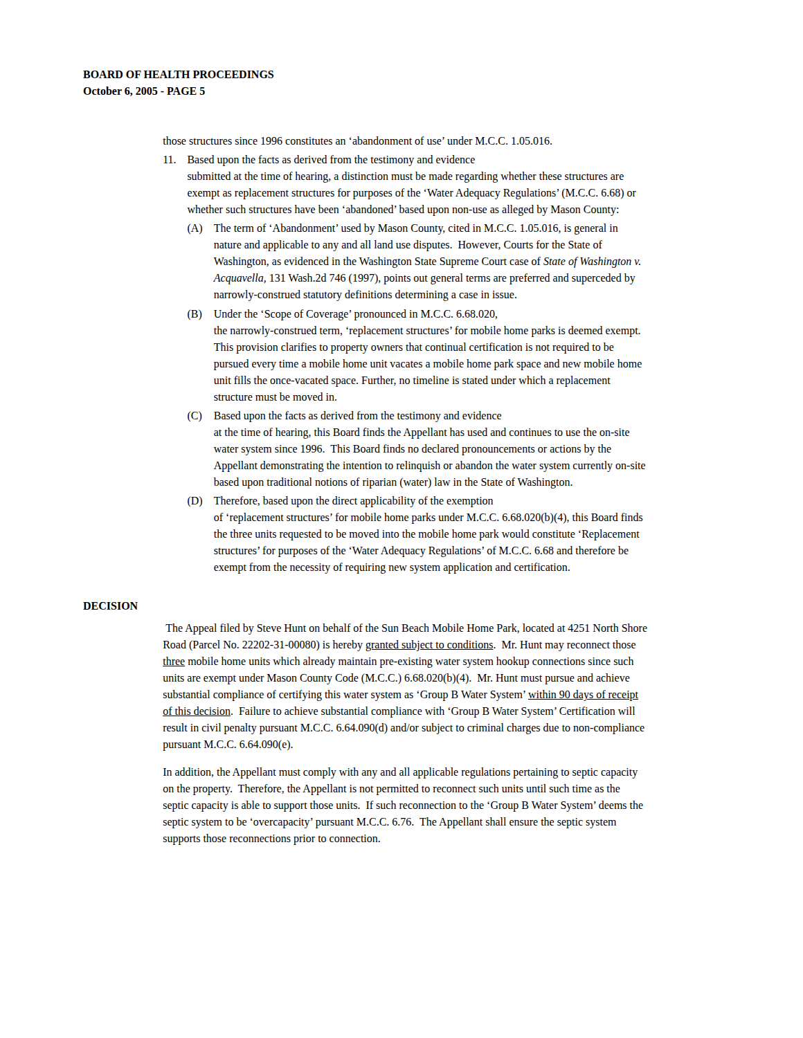BOARD OF HEALTH PROCEEDINGS
October 6, 2005 - PAGE 5
those structures since 1996 constitutes an ‘abandonment of use’ under M.C.C. 1.05.016.
11.
Based upon the facts as derived from the testimony and evidence
submitted at the time of hearing, a distinction must be made regarding whether these structures are exempt as replacement structures for purposes of the ‘Water Adequacy Regulations’ (M.C.C. 6.68) or whether such structures have been ‘abandoned’ based upon non-use as alleged by Mason County:
(A)
The term of ‘Abandonment’ used by Mason County, cited in M.C.C. 1.05.016, is general in nature and applicable to any and all land use disputes. However, Courts for the State of Washington, as evidenced in the Washington State Supreme Court case of State of Washington v. Acquavella, 131 Wash.2d 746 (1997), points out general terms are preferred and superceded by narrowly-construed statutory definitions determining a case in issue.
(B)
Under the ‘Scope of Coverage’ pronounced in M.C.C. 6.68.020,
the narrowly-construed term, ‘replacement structures’ for mobile home parks is deemed exempt. This provision clarifies to property owners that continual certification is not required to be pursued every time a mobile home unit vacates a mobile home park space and new mobile home unit fills the once-vacated space. Further, no timeline is stated under which a replacement structure must be moved in.
(C)
Based upon the facts as derived from the testimony and evidence
at the time of hearing, this Board finds the Appellant has used and continues to use the on-site water system since 1996. This Board finds no declared pronouncements or actions by the Appellant demonstrating the intention to relinquish or abandon the water system currently on-site based upon traditional notions of riparian (water) law in the State of Washington.
(D)
Therefore, based upon the direct applicability of the exemption
of ‘replacement structures’ for mobile home parks under M.C.C. 6.68.020(b)(4), this Board finds the three units requested to be moved into the mobile home park would constitute ‘Replacement structures’ for purposes of the ‘Water Adequacy Regulations’ of M.C.C. 6.68 and therefore be exempt from the necessity of requiring new system application and certification.
DECISION
The Appeal filed by Steve Hunt on behalf of the Sun Beach Mobile Home Park, located at 4251 North Shore Road (Parcel No. 22202-31-00080) is hereby granted subject to conditions. Mr. Hunt may reconnect those three mobile home units which already maintain pre-existing water system hookup connections since such units are exempt under Mason County Code (M.C.C.) 6.68.020(b)(4). Mr. Hunt must pursue and achieve substantial compliance of certifying this water system as ‘Group B Water System’ within 90 days of receipt of this decision. Failure to achieve substantial compliance with ‘Group B Water System’ Certification will result in civil penalty pursuant M.C.C. 6.64.090(d) and/or subject to criminal charges due to non-compliance pursuant M.C.C. 6.64.090(e).
In addition, the Appellant must comply with any and all applicable regulations pertaining to septic capacity on the property. Therefore, the Appellant is not permitted to reconnect such units until such time as the septic capacity is able to support those units. If such reconnection to the ‘Group B Water System’ deems the septic system to be ‘overcapacity’ pursuant M.C.C. 6.76. The Appellant shall ensure the septic system supports those reconnections prior to connection.